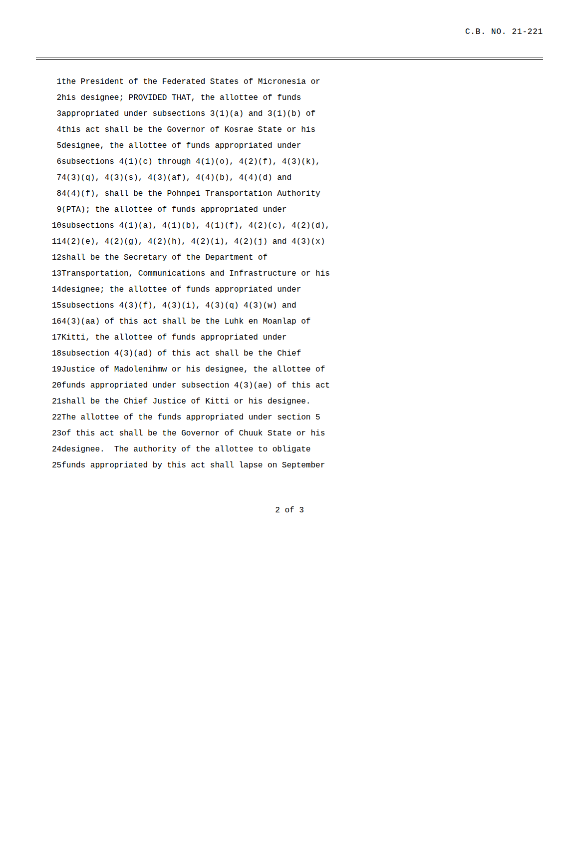C.B. NO. 21-221
| 1 | the President of the Federated States of Micronesia or |
| 2 | his designee; PROVIDED THAT, the allottee of funds |
| 3 | appropriated under subsections 3(1)(a) and 3(1)(b) of |
| 4 | this act shall be the Governor of Kosrae State or his |
| 5 | designee, the allottee of funds appropriated under |
| 6 | subsections 4(1)(c) through 4(1)(o), 4(2)(f), 4(3)(k), |
| 7 | 4(3)(q), 4(3)(s), 4(3)(af), 4(4)(b), 4(4)(d) and |
| 8 | 4(4)(f), shall be the Pohnpei Transportation Authority |
| 9 | (PTA); the allottee of funds appropriated under |
| 10 | subsections 4(1)(a), 4(1)(b), 4(1)(f), 4(2)(c), 4(2)(d), |
| 11 | 4(2)(e), 4(2)(g), 4(2)(h), 4(2)(i), 4(2)(j) and 4(3)(x) |
| 12 | shall be the Secretary of the Department of |
| 13 | Transportation, Communications and Infrastructure or his |
| 14 | designee; the allottee of funds appropriated under |
| 15 | subsections 4(3)(f), 4(3)(i), 4(3)(q) 4(3)(w) and |
| 16 | 4(3)(aa) of this act shall be the Luhk en Moanlap of |
| 17 | Kitti, the allottee of funds appropriated under |
| 18 | subsection 4(3)(ad) of this act shall be the Chief |
| 19 | Justice of Madolenihmw or his designee, the allottee of |
| 20 | funds appropriated under subsection 4(3)(ae) of this act |
| 21 | shall be the Chief Justice of Kitti or his designee. |
| 22 | The allottee of the funds appropriated under section 5 |
| 23 | of this act shall be the Governor of Chuuk State or his |
| 24 | designee. The authority of the allottee to obligate |
| 25 | funds appropriated by this act shall lapse on September |
2 of 3